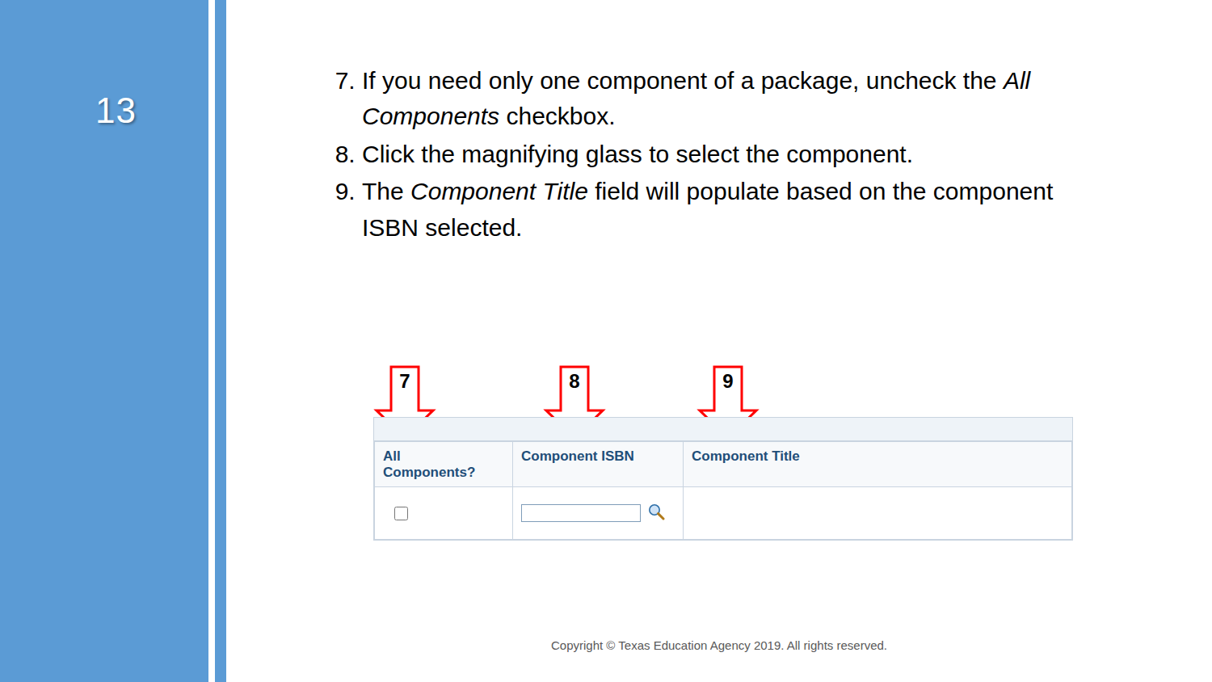13
If you need only one component of a package, uncheck the All Components checkbox.
Click the magnifying glass to select the component.
The Component Title field will populate based on the component ISBN selected.
7
8
9
| All Components? | Component ISBN | Component Title |
| --- | --- | --- |
Copyright © Texas Education Agency 2019. All rights reserved.